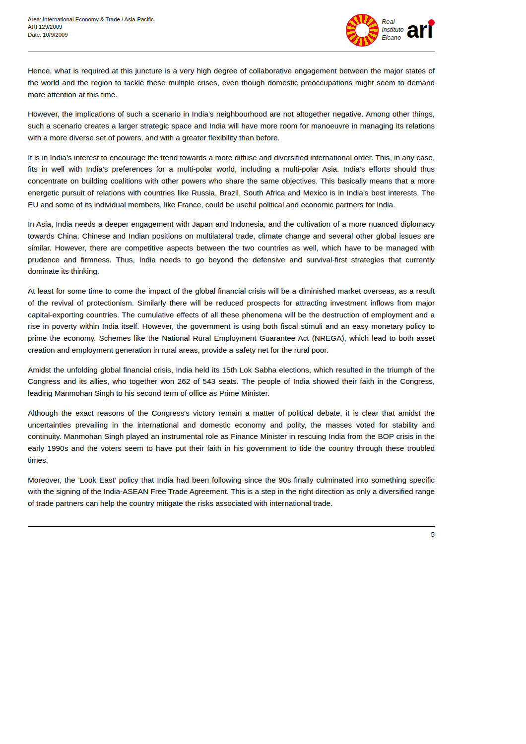Area: International Economy & Trade / Asia-Pacific
ARI 129/2009
Date: 10/9/2009
Real Instituto Elcano
ari
Hence, what is required at this juncture is a very high degree of collaborative engagement between the major states of the world and the region to tackle these multiple crises, even though domestic preoccupations might seem to demand more attention at this time.
However, the implications of such a scenario in India’s neighbourhood are not altogether negative. Among other things, such a scenario creates a larger strategic space and India will have more room for manoeuvre in managing its relations with a more diverse set of powers, and with a greater flexibility than before.
It is in India’s interest to encourage the trend towards a more diffuse and diversified international order. This, in any case, fits in well with India’s preferences for a multi-polar world, including a multi-polar Asia. India’s efforts should thus concentrate on building coalitions with other powers who share the same objectives. This basically means that a more energetic pursuit of relations with countries like Russia, Brazil, South Africa and Mexico is in India’s best interests. The EU and some of its individual members, like France, could be useful political and economic partners for India.
In Asia, India needs a deeper engagement with Japan and Indonesia, and the cultivation of a more nuanced diplomacy towards China. Chinese and Indian positions on multilateral trade, climate change and several other global issues are similar. However, there are competitive aspects between the two countries as well, which have to be managed with prudence and firmness. Thus, India needs to go beyond the defensive and survival-first strategies that currently dominate its thinking.
At least for some time to come the impact of the global financial crisis will be a diminished market overseas, as a result of the revival of protectionism. Similarly there will be reduced prospects for attracting investment inflows from major capital-exporting countries. The cumulative effects of all these phenomena will be the destruction of employment and a rise in poverty within India itself. However, the government is using both fiscal stimuli and an easy monetary policy to prime the economy. Schemes like the National Rural Employment Guarantee Act (NREGA), which lead to both asset creation and employment generation in rural areas, provide a safety net for the rural poor.
Amidst the unfolding global financial crisis, India held its 15th Lok Sabha elections, which resulted in the triumph of the Congress and its allies, who together won 262 of 543 seats. The people of India showed their faith in the Congress, leading Manmohan Singh to his second term of office as Prime Minister.
Although the exact reasons of the Congress’s victory remain a matter of political debate, it is clear that amidst the uncertainties prevailing in the international and domestic economy and polity, the masses voted for stability and continuity. Manmohan Singh played an instrumental role as Finance Minister in rescuing India from the BOP crisis in the early 1990s and the voters seem to have put their faith in his government to tide the country through these troubled times.
Moreover, the ‘Look East’ policy that India had been following since the 90s finally culminated into something specific with the signing of the India-ASEAN Free Trade Agreement. This is a step in the right direction as only a diversified range of trade partners can help the country mitigate the risks associated with international trade.
5